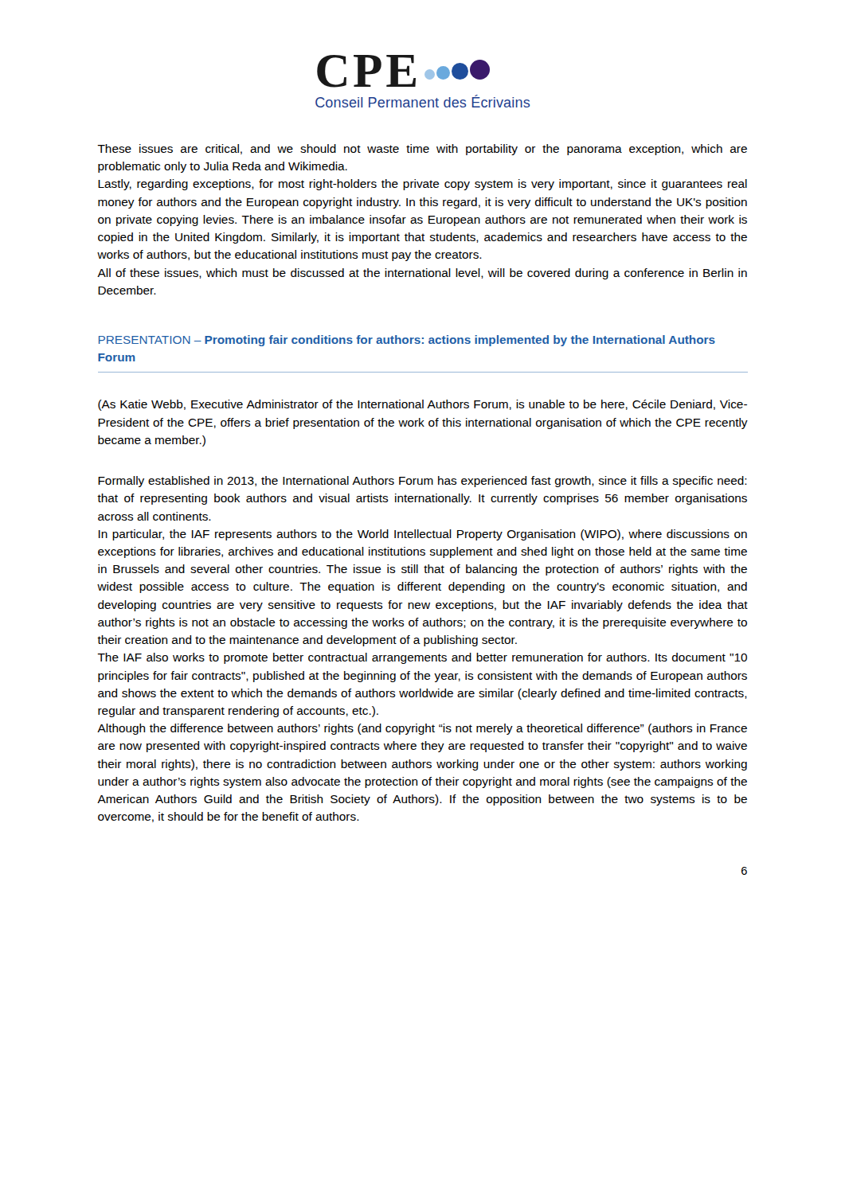CPE
Conseil Permanent des Écrivains
These issues are critical, and we should not waste time with portability or the panorama exception, which are problematic only to Julia Reda and Wikimedia.
Lastly, regarding exceptions, for most right-holders the private copy system is very important, since it guarantees real money for authors and the European copyright industry. In this regard, it is very difficult to understand the UK's position on private copying levies. There is an imbalance insofar as European authors are not remunerated when their work is copied in the United Kingdom. Similarly, it is important that students, academics and researchers have access to the works of authors, but the educational institutions must pay the creators.
All of these issues, which must be discussed at the international level, will be covered during a conference in Berlin in December.
PRESENTATION – Promoting fair conditions for authors: actions implemented by the International Authors Forum
(As Katie Webb, Executive Administrator of the International Authors Forum, is unable to be here, Cécile Deniard, Vice-President of the CPE, offers a brief presentation of the work of this international organisation of which the CPE recently became a member.)
Formally established in 2013, the International Authors Forum has experienced fast growth, since it fills a specific need: that of representing book authors and visual artists internationally. It currently comprises 56 member organisations across all continents.
In particular, the IAF represents authors to the World Intellectual Property Organisation (WIPO), where discussions on exceptions for libraries, archives and educational institutions supplement and shed light on those held at the same time in Brussels and several other countries. The issue is still that of balancing the protection of authors’ rights with the widest possible access to culture. The equation is different depending on the country's economic situation, and developing countries are very sensitive to requests for new exceptions, but the IAF invariably defends the idea that author’s rights is not an obstacle to accessing the works of authors; on the contrary, it is the prerequisite everywhere to their creation and to the maintenance and development of a publishing sector.
The IAF also works to promote better contractual arrangements and better remuneration for authors. Its document "10 principles for fair contracts", published at the beginning of the year, is consistent with the demands of European authors and shows the extent to which the demands of authors worldwide are similar (clearly defined and time-limited contracts, regular and transparent rendering of accounts, etc.).
Although the difference between authors’ rights (and copyright “is not merely a theoretical difference” (authors in France are now presented with copyright-inspired contracts where they are requested to transfer their "copyright" and to waive their moral rights), there is no contradiction between authors working under one or the other system: authors working under a author’s rights system also advocate the protection of their copyright and moral rights (see the campaigns of the American Authors Guild and the British Society of Authors). If the opposition between the two systems is to be overcome, it should be for the benefit of authors.
6